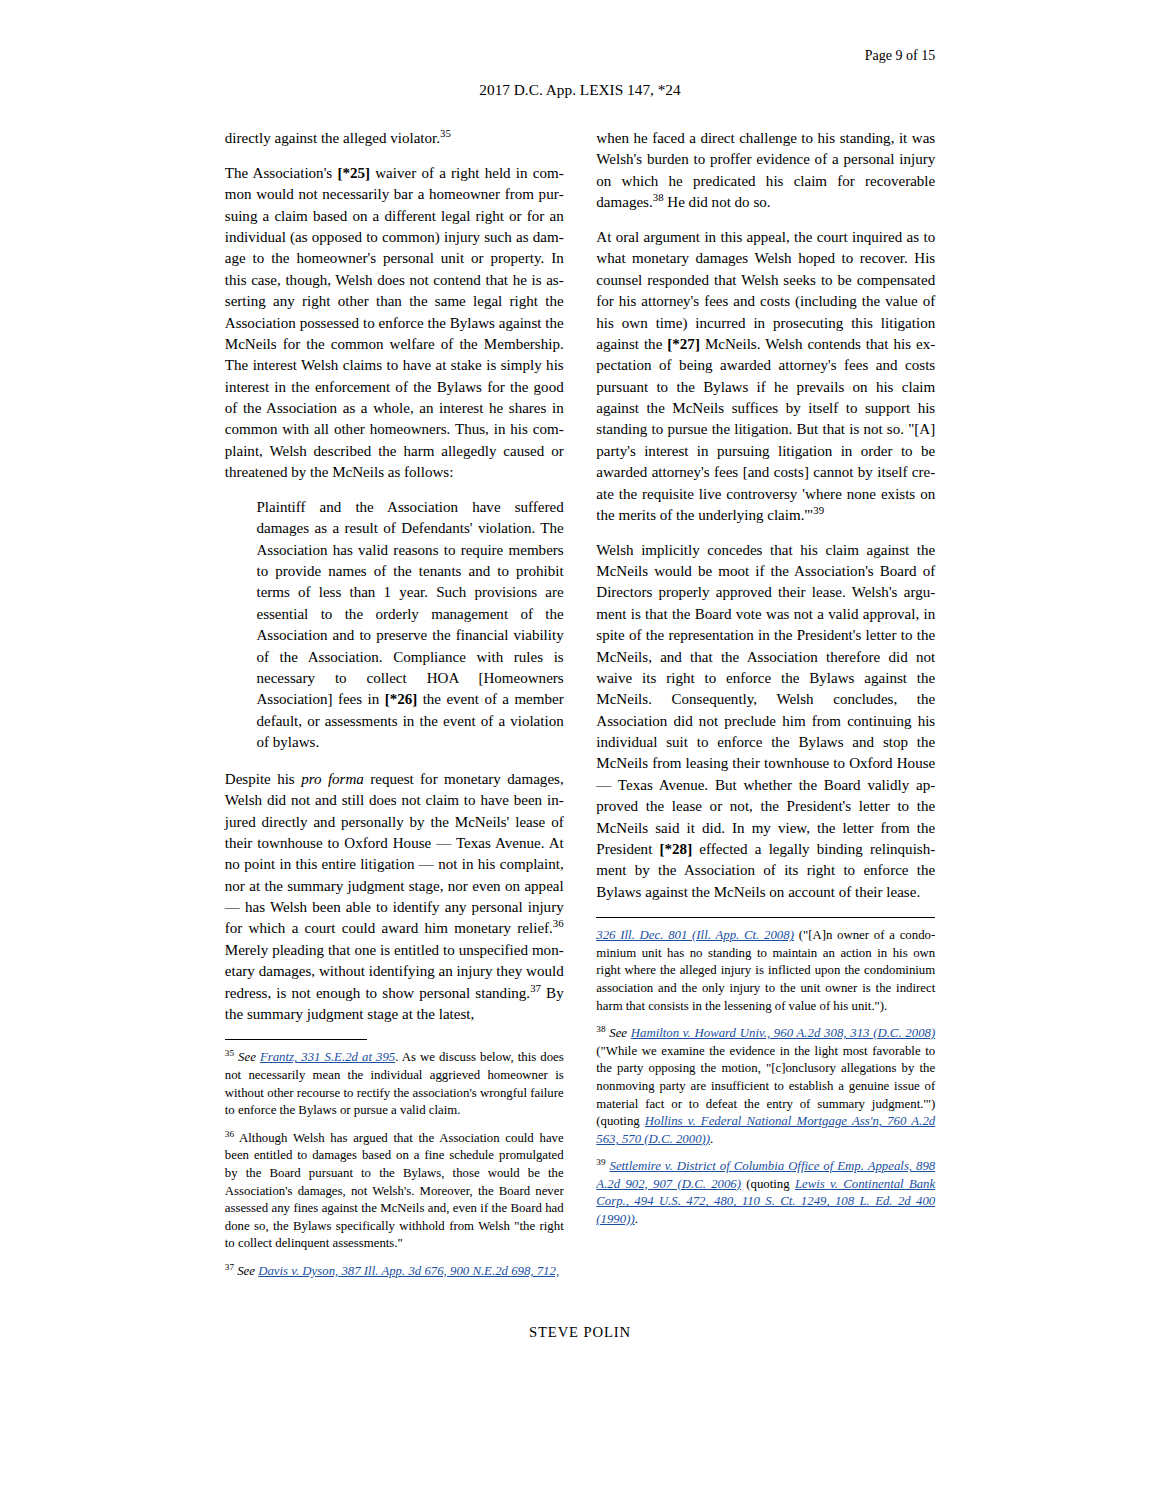Page 9 of 15
2017 D.C. App. LEXIS 147, *24
directly against the alleged violator.35
The Association's [*25] waiver of a right held in common would not necessarily bar a homeowner from pursuing a claim based on a different legal right or for an individual (as opposed to common) injury such as damage to the homeowner's personal unit or property. In this case, though, Welsh does not contend that he is asserting any right other than the same legal right the Association possessed to enforce the Bylaws against the McNeils for the common welfare of the Membership. The interest Welsh claims to have at stake is simply his interest in the enforcement of the Bylaws for the good of the Association as a whole, an interest he shares in common with all other homeowners. Thus, in his complaint, Welsh described the harm allegedly caused or threatened by the McNeils as follows:
Plaintiff and the Association have suffered damages as a result of Defendants' violation. The Association has valid reasons to require members to provide names of the tenants and to prohibit terms of less than 1 year. Such provisions are essential to the orderly management of the Association and to preserve the financial viability of the Association. Compliance with rules is necessary to collect HOA [Homeowners Association] fees in [*26] the event of a member default, or assessments in the event of a violation of bylaws.
Despite his pro forma request for monetary damages, Welsh did not and still does not claim to have been injured directly and personally by the McNeils' lease of their townhouse to Oxford House — Texas Avenue. At no point in this entire litigation — not in his complaint, nor at the summary judgment stage, nor even on appeal — has Welsh been able to identify any personal injury for which a court could award him monetary relief.36 Merely pleading that one is entitled to unspecified monetary damages, without identifying an injury they would redress, is not enough to show personal standing.37 By the summary judgment stage at the latest,
35 See Frantz, 331 S.E.2d at 395. As we discuss below, this does not necessarily mean the individual aggrieved homeowner is without other recourse to rectify the association's wrongful failure to enforce the Bylaws or pursue a valid claim.
36 Although Welsh has argued that the Association could have been entitled to damages based on a fine schedule promulgated by the Board pursuant to the Bylaws, those would be the Association's damages, not Welsh's. Moreover, the Board never assessed any fines against the McNeils and, even if the Board had done so, the Bylaws specifically withhold from Welsh "the right to collect delinquent assessments."
37 See Davis v. Dyson, 387 Ill. App. 3d 676, 900 N.E.2d 698, 712,
when he faced a direct challenge to his standing, it was Welsh's burden to proffer evidence of a personal injury on which he predicated his claim for recoverable damages.38 He did not do so.
At oral argument in this appeal, the court inquired as to what monetary damages Welsh hoped to recover. His counsel responded that Welsh seeks to be compensated for his attorney's fees and costs (including the value of his own time) incurred in prosecuting this litigation against the [*27] McNeils. Welsh contends that his expectation of being awarded attorney's fees and costs pursuant to the Bylaws if he prevails on his claim against the McNeils suffices by itself to support his standing to pursue the litigation. But that is not so. "[A] party's interest in pursuing litigation in order to be awarded attorney's fees [and costs] cannot by itself create the requisite live controversy 'where none exists on the merits of the underlying claim.'"39
Welsh implicitly concedes that his claim against the McNeils would be moot if the Association's Board of Directors properly approved their lease. Welsh's argument is that the Board vote was not a valid approval, in spite of the representation in the President's letter to the McNeils, and that the Association therefore did not waive its right to enforce the Bylaws against the McNeils. Consequently, Welsh concludes, the Association did not preclude him from continuing his individual suit to enforce the Bylaws and stop the McNeils from leasing their townhouse to Oxford House — Texas Avenue. But whether the Board validly approved the lease or not, the President's letter to the McNeils said it did. In my view, the letter from the President [*28] effected a legally binding relinquishment by the Association of its right to enforce the Bylaws against the McNeils on account of their lease.
326 Ill. Dec. 801 (Ill. App. Ct. 2008) ("[A]n owner of a condominium unit has no standing to maintain an action in his own right where the alleged injury is inflicted upon the condominium association and the only injury to the unit owner is the indirect harm that consists in the lessening of value of his unit.").
38 See Hamilton v. Howard Univ., 960 A.2d 308, 313 (D.C. 2008) ("While we examine the evidence in the light most favorable to the party opposing the motion, "[c]onclusory allegations by the nonmoving party are insufficient to establish a genuine issue of material fact or to defeat the entry of summary judgment.'") (quoting Hollins v. Federal National Mortgage Ass'n, 760 A.2d 563, 570 (D.C. 2000)).
39 Settlemire v. District of Columbia Office of Emp. Appeals, 898 A.2d 902, 907 (D.C. 2006) (quoting Lewis v. Continental Bank Corp., 494 U.S. 472, 480, 110 S. Ct. 1249, 108 L. Ed. 2d 400 (1990)).
STEVE POLIN